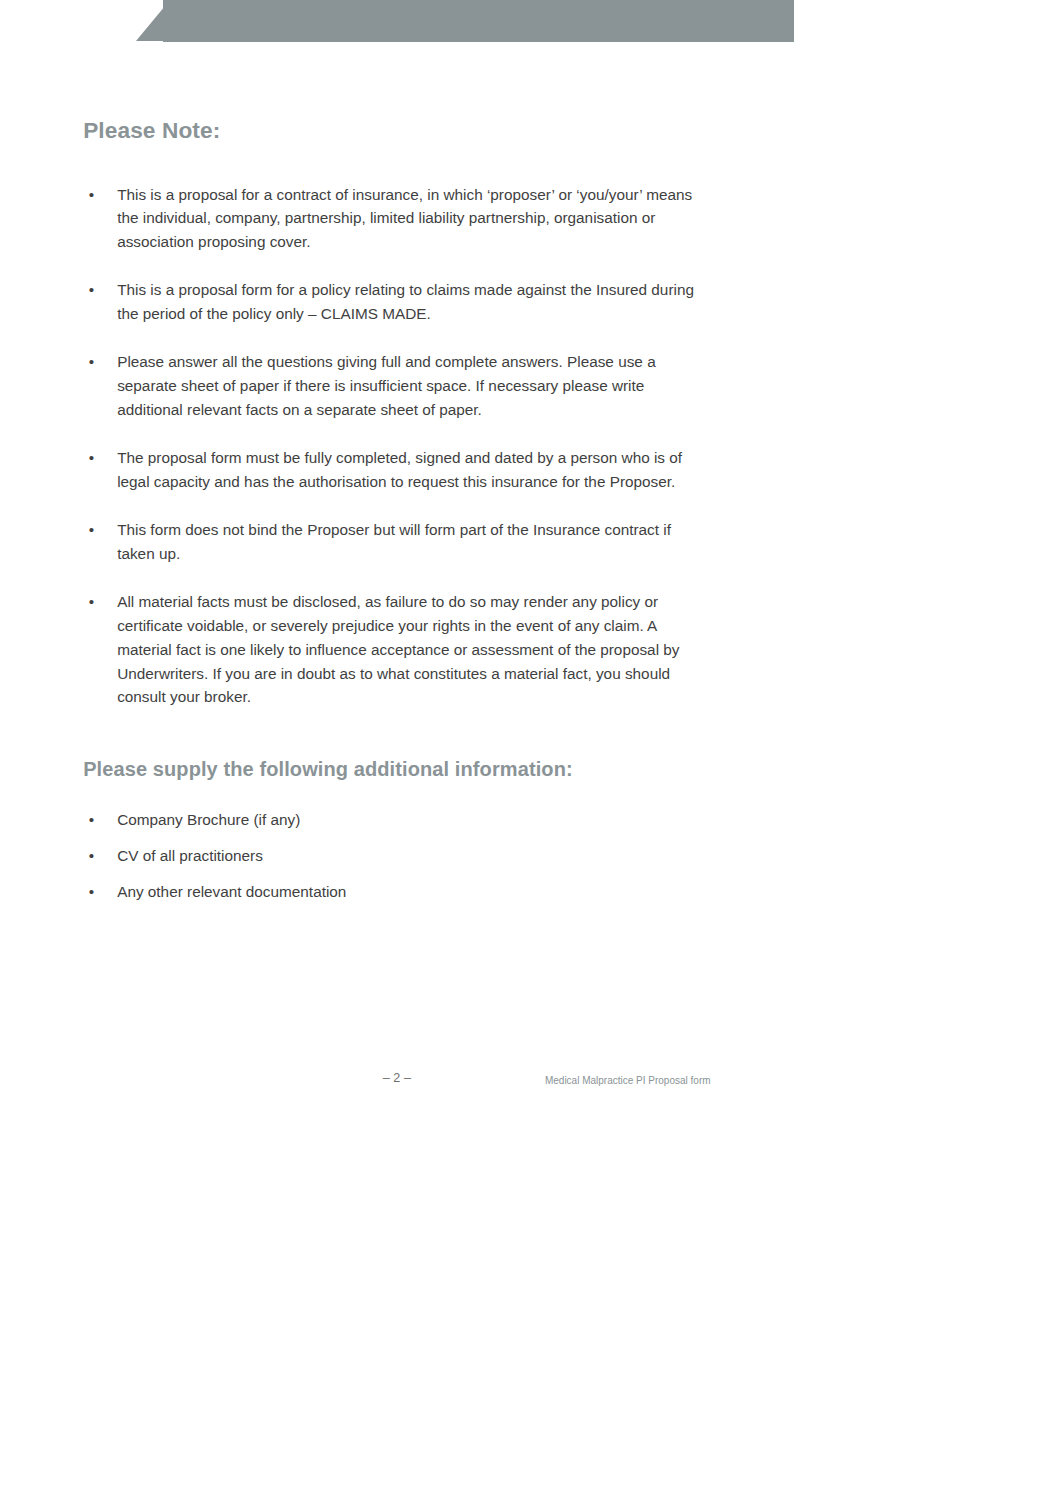Please Note:
This is a proposal for a contract of insurance, in which ‘proposer’ or ‘you/your’ means the individual, company, partnership, limited liability partnership, organisation or association proposing cover.
This is a proposal form for a policy relating to claims made against the Insured during the period of the policy only – CLAIMS MADE.
Please answer all the questions giving full and complete answers. Please use a separate sheet of paper if there is insufficient space. If necessary please write additional relevant facts on a separate sheet of paper.
The proposal form must be fully completed, signed and dated by a person who is of legal capacity and has the authorisation to request this insurance for the Proposer.
This form does not bind the Proposer but will form part of the Insurance contract if taken up.
All material facts must be disclosed, as failure to do so may render any policy or certificate voidable, or severely prejudice your rights in the event of any claim. A material fact is one likely to influence acceptance or assessment of the proposal by Underwriters. If you are in doubt as to what constitutes a material fact, you should consult your broker.
Please supply the following additional information:
Company Brochure (if any)
CV of all practitioners
Any other relevant documentation
– 2 – Medical Malpractice PI Proposal form